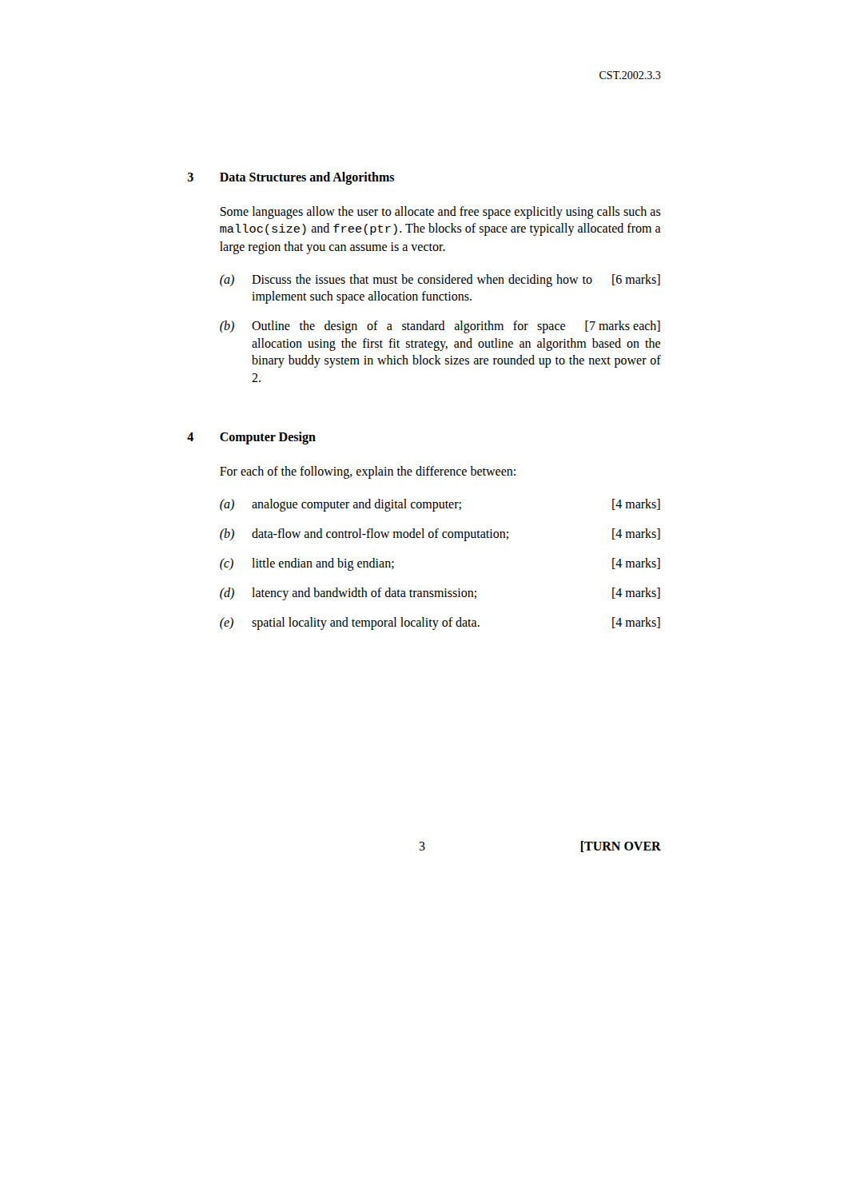CST.2002.3.3
3 Data Structures and Algorithms
Some languages allow the user to allocate and free space explicitly using calls such as malloc(size) and free(ptr). The blocks of space are typically allocated from a large region that you can assume is a vector.
(a) [6 marks] Discuss the issues that must be considered when deciding how to implement such space allocation functions.
(b) [7 marks each] Outline the design of a standard algorithm for space allocation using the first fit strategy, and outline an algorithm based on the binary buddy system in which block sizes are rounded up to the next power of 2.
4 Computer Design
For each of the following, explain the difference between:
(a) analogue computer and digital computer;[4 marks]
(b) data-flow and control-flow model of computation;[4 marks]
(c) little endian and big endian;[4 marks]
(d) latency and bandwidth of data transmission;[4 marks]
(e) spatial locality and temporal locality of data.[4 marks]
3
[TURN OVER